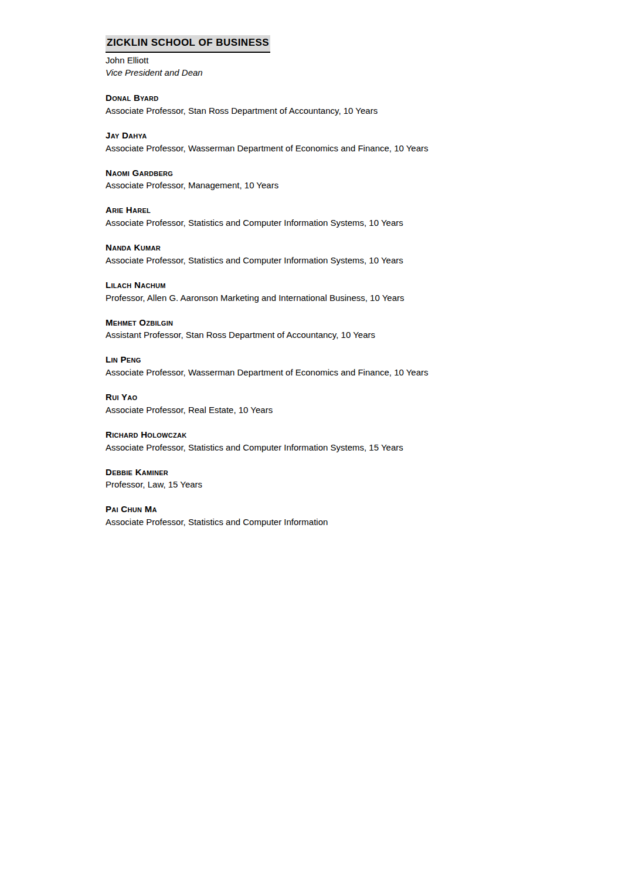Zicklin School of Business
John Elliott Vice President and Dean
Donal Byard Associate Professor, Stan Ross Department of Accountancy, 10 Years
Jay Dahya Associate Professor, Wasserman Department of Economics and Finance, 10 Years
Naomi Gardberg Associate Professor, Management, 10 Years
Arie Harel Associate Professor, Statistics and Computer Information Systems, 10 Years
Nanda Kumar Associate Professor, Statistics and Computer Information Systems, 10 Years
Lilach Nachum Professor, Allen G. Aaronson Marketing and International Business, 10 Years
Mehmet Ozbilgin Assistant Professor, Stan Ross Department of Accountancy, 10 Years
Lin Peng Associate Professor, Wasserman Department of Economics and Finance, 10 Years
Rui Yao Associate Professor, Real Estate, 10 Years
Richard Holowczak Associate Professor, Statistics and Computer Information Systems, 15 Years
Debbie Kaminer Professor, Law, 15 Years
Pai Chun Ma Associate Professor, Statistics and Computer Information